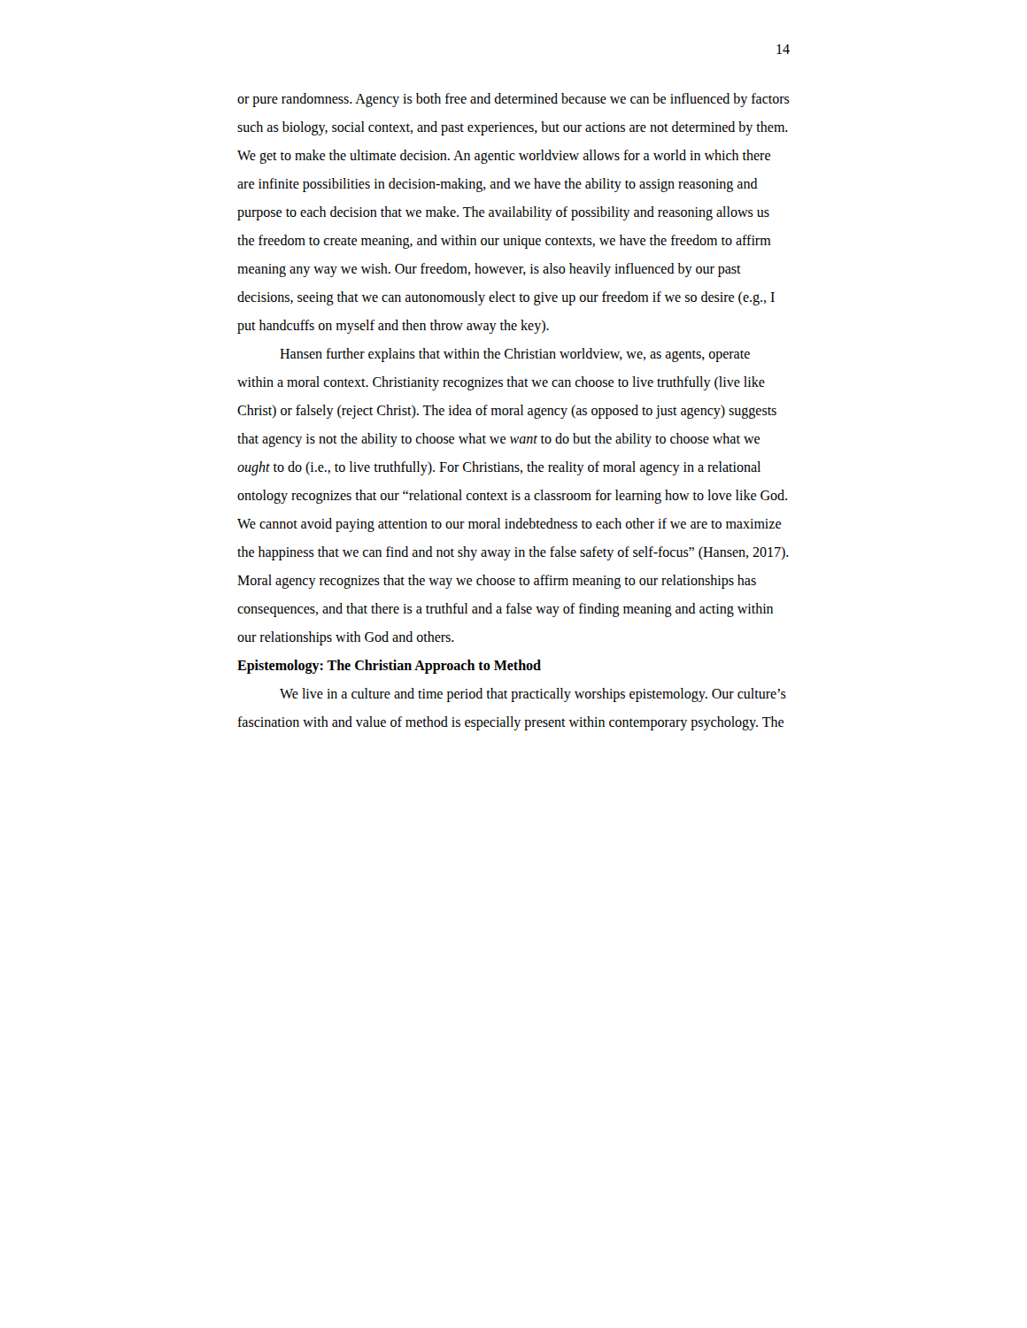14
or pure randomness. Agency is both free and determined because we can be influenced by factors such as biology, social context, and past experiences, but our actions are not determined by them. We get to make the ultimate decision. An agentic worldview allows for a world in which there are infinite possibilities in decision-making, and we have the ability to assign reasoning and purpose to each decision that we make. The availability of possibility and reasoning allows us the freedom to create meaning, and within our unique contexts, we have the freedom to affirm meaning any way we wish. Our freedom, however, is also heavily influenced by our past decisions, seeing that we can autonomously elect to give up our freedom if we so desire (e.g., I put handcuffs on myself and then throw away the key).
Hansen further explains that within the Christian worldview, we, as agents, operate within a moral context. Christianity recognizes that we can choose to live truthfully (live like Christ) or falsely (reject Christ). The idea of moral agency (as opposed to just agency) suggests that agency is not the ability to choose what we want to do but the ability to choose what we ought to do (i.e., to live truthfully). For Christians, the reality of moral agency in a relational ontology recognizes that our “relational context is a classroom for learning how to love like God. We cannot avoid paying attention to our moral indebtedness to each other if we are to maximize the happiness that we can find and not shy away in the false safety of self-focus” (Hansen, 2017). Moral agency recognizes that the way we choose to affirm meaning to our relationships has consequences, and that there is a truthful and a false way of finding meaning and acting within our relationships with God and others.
Epistemology: The Christian Approach to Method
We live in a culture and time period that practically worships epistemology. Our culture’s fascination with and value of method is especially present within contemporary psychology. The